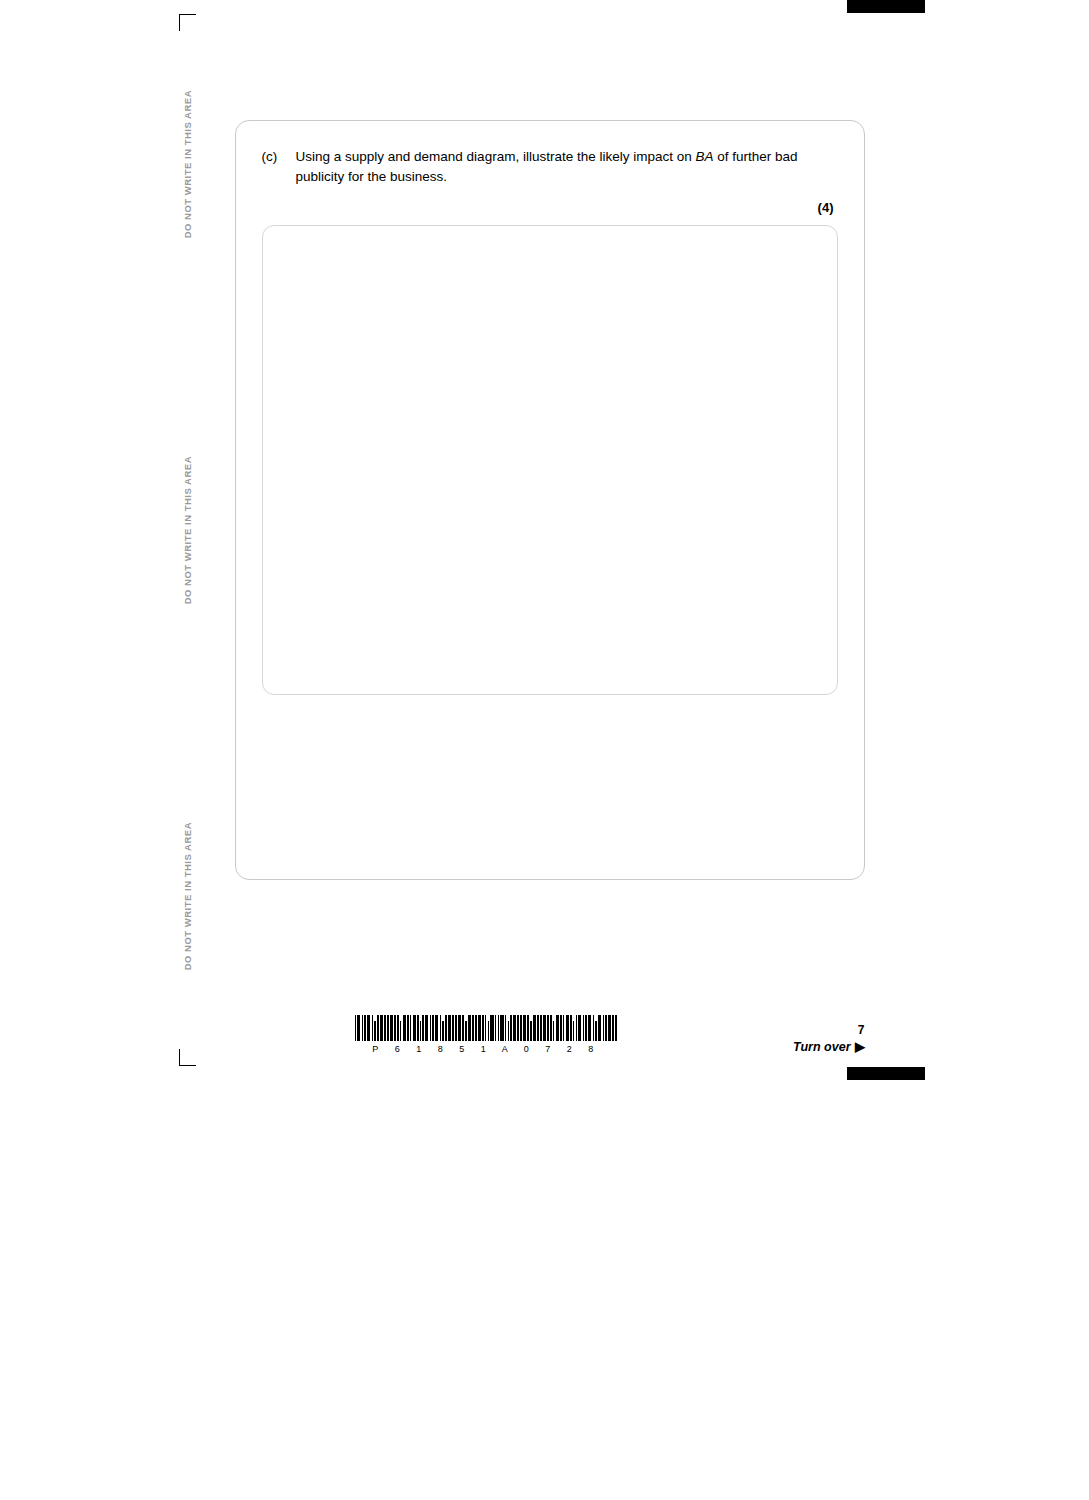DO NOT WRITE IN THIS AREA DO NOT WRITE IN THIS AREA DO NOT WRITE IN THIS AREA
(c)
Using a supply and demand diagram, illustrate the likely impact on BA of further bad publicity for the business.
(4)
P 6 1 8 5 1 A 0 7 2 8
7
Turn over▶